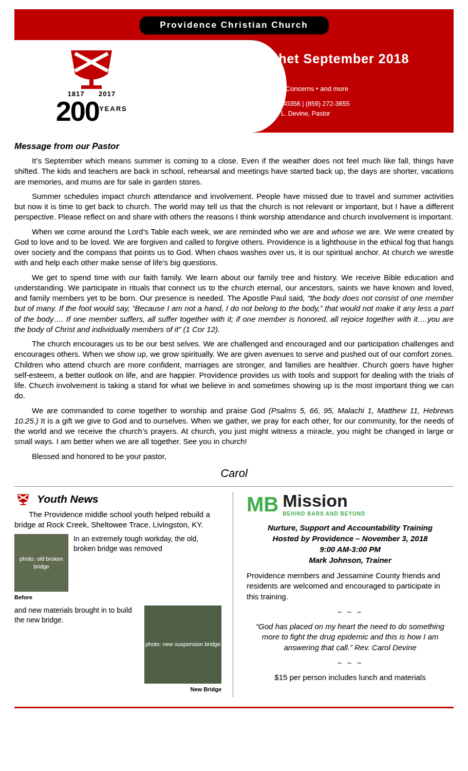Providence Christian Church
1817 2017
200YEARS
Providence Prophet September 2018
INSIDE THIS ISSUE:
Page 2: Calendars • Birthdays • Prayer Concerns • and more
101 Providence Way | Nicholasville, KY 40356 | (859) 272-3655
http://providenceccdoc.org | Rev. Carol L. Devine, Pastor
Message from our Pastor
It’s September which means summer is coming to a close. Even if the weather does not feel much like fall, things have shifted. The kids and teachers are back in school, rehearsal and meetings have started back up, the days are shorter, vacations are memories, and mums are for sale in garden stores.
Summer schedules impact church attendance and involvement. People have missed due to travel and summer activities but now it is time to get back to church. The world may tell us that the church is not relevant or important, but I have a different perspective. Please reflect on and share with others the reasons I think worship attendance and church involvement is important.
When we come around the Lord’s Table each week, we are reminded who we are and whose we are. We were created by God to love and to be loved. We are forgiven and called to forgive others. Providence is a lighthouse in the ethical fog that hangs over society and the compass that points us to God. When chaos washes over us, it is our spiritual anchor. At church we wrestle with and help each other make sense of life’s big questions.
We get to spend time with our faith family. We learn about our family tree and history. We receive Bible education and understanding. We participate in rituals that connect us to the church eternal, our ancestors, saints we have known and loved, and family members yet to be born. Our presence is needed. The Apostle Paul said, “the body does not consist of one member but of many. If the foot would say, “Because I am not a hand, I do not belong to the body,” that would not make it any less a part of the body…. If one member suffers, all suffer together with it; if one member is honored, all rejoice together with it….you are the body of Christ and individually members of it” (1 Cor 12).
The church encourages us to be our best selves. We are challenged and encouraged and our participation challenges and encourages others. When we show up, we grow spiritually. We are given avenues to serve and pushed out of our comfort zones. Children who attend church are more confident, marriages are stronger, and families are healthier. Church goers have higher self-esteem, a better outlook on life, and are happier. Providence provides us with tools and support for dealing with the trials of life. Church involvement is taking a stand for what we believe in and sometimes showing up is the most important thing we can do.
We are commanded to come together to worship and praise God (Psalms 5, 66, 95, Malachi 1, Matthew 11, Hebrews 10.25.) It is a gift we give to God and to ourselves. When we gather, we pray for each other, for our community, for the needs of the world and we receive the church’s prayers. At church, you just might witness a miracle, you might be changed in large or small ways. I am better when we are all together. See you in church!
Blessed and honored to be your pastor,
Carol
Youth News
The Providence middle school youth helped rebuild a bridge at Rock Creek, Sheltowee Trace, Livingston, KY.
photo: old broken bridge
In an extremely tough workday, the old, broken bridge was removed
Before
and new materials brought in to build the new bridge.
photo: new suspension bridge
New Bridge
MB
Mission
BEHIND BARS AND BEYOND
Nurture, Support and Accountability Training
Hosted by Providence – November 3, 2018
9:00 AM-3:00 PM
Mark Johnson, Trainer
Providence members and Jessamine County friends and residents are welcomed and encouraged to participate in this training.
~ ~ ~
“God has placed on my heart the need to do something more to fight the drug epidemic and this is how I am answering that call.” Rev. Carol Devine
~ ~ ~
$15 per person includes lunch and materials